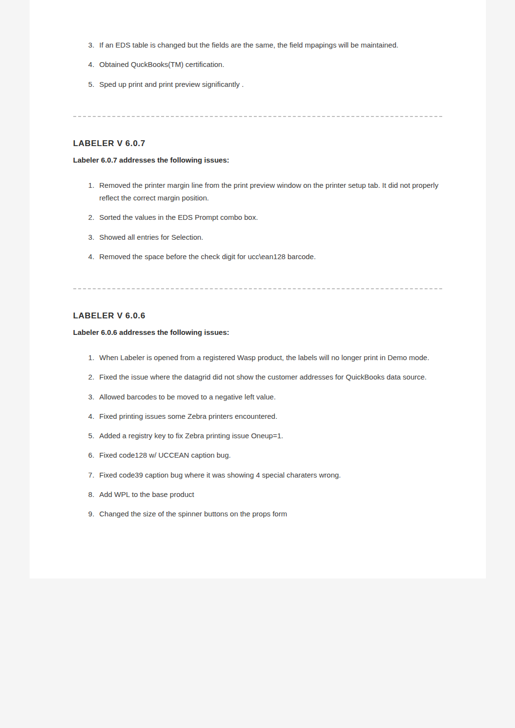If an EDS table is changed but the fields are the same, the field mpapings will be maintained.
Obtained QuckBooks(TM) certification.
Sped up print and print preview significantly .
LABELER V 6.0.7
Labeler 6.0.7 addresses the following issues:
Removed the printer margin line from the print preview window on the printer setup tab. It did not properly reflect the correct margin position.
Sorted the values in the EDS Prompt combo box.
Showed all entries for Selection.
Removed the space before the check digit for ucc\ean128 barcode.
LABELER V 6.0.6
Labeler 6.0.6 addresses the following issues:
When Labeler is opened from a registered Wasp product, the labels will no longer print in Demo mode.
Fixed the issue where the datagrid did not show the customer addresses for QuickBooks data source.
Allowed barcodes to be moved to a negative left value.
Fixed printing issues some Zebra printers encountered.
Added a registry key to fix Zebra printing issue Oneup=1.
Fixed code128 w/ UCCEAN caption bug.
Fixed code39 caption bug where it was showing 4 special charaters wrong.
Add WPL to the base product
Changed the size of the spinner buttons on the props form